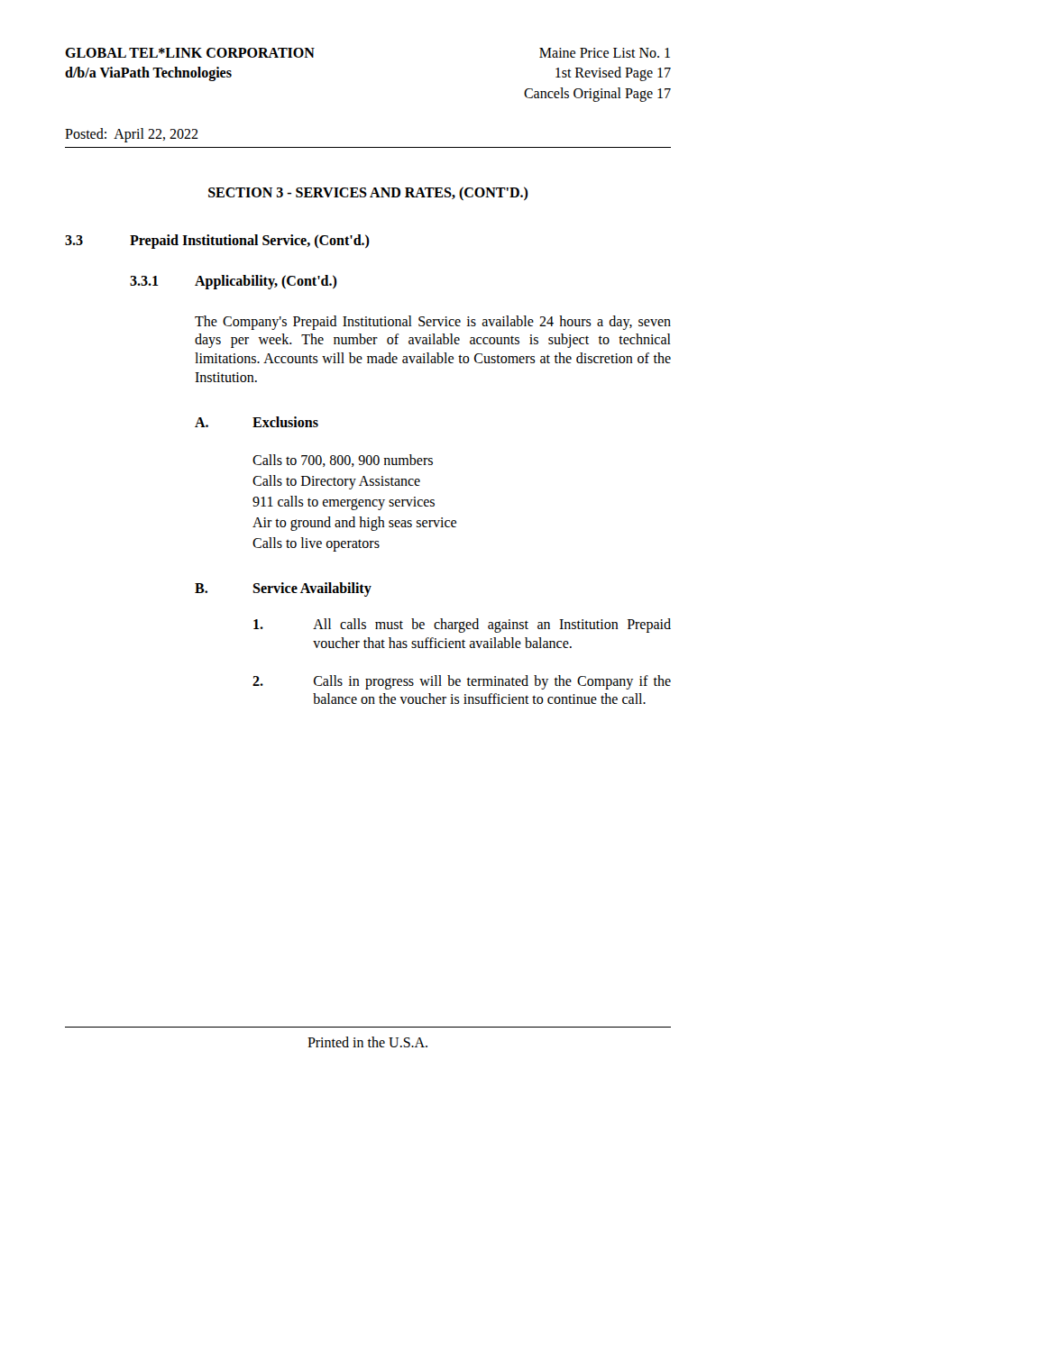GLOBAL TEL*LINK CORPORATION
d/b/a ViaPath Technologies
Maine Price List No. 1
1st Revised Page 17
Cancels Original Page 17
Posted: April 22, 2022
SECTION 3 - SERVICES AND RATES, (CONT'D.)
3.3
Prepaid Institutional Service, (Cont'd.)
3.3.1
Applicability, (Cont'd.)
The Company's Prepaid Institutional Service is available 24 hours a day, seven days per week. The number of available accounts is subject to technical limitations. Accounts will be made available to Customers at the discretion of the Institution.
A.
Exclusions
Calls to 700, 800, 900 numbers
Calls to Directory Assistance
911 calls to emergency services
Air to ground and high seas service
Calls to live operators
B.
Service Availability
1.
All calls must be charged against an Institution Prepaid voucher that has sufficient available balance.
2.
Calls in progress will be terminated by the Company if the balance on the voucher is insufficient to continue the call.
Printed in the U.S.A.